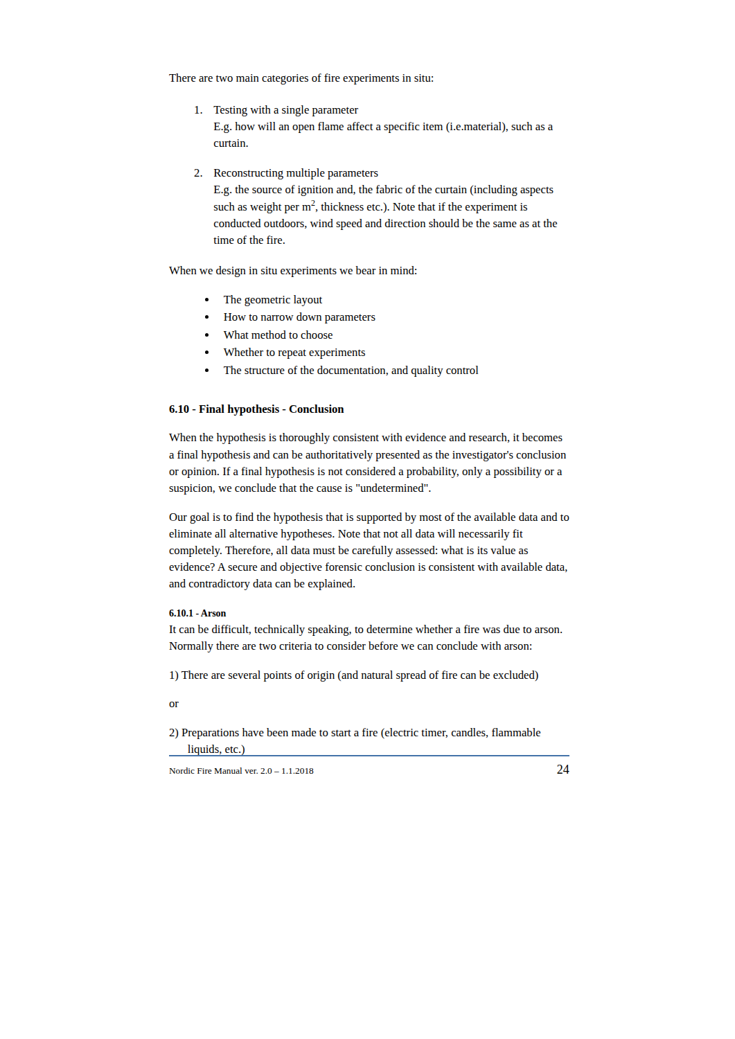There are two main categories of fire experiments in situ:
Testing with a single parameter
E.g. how will an open flame affect a specific item (i.e.material), such as a curtain.
Reconstructing multiple parameters
E.g. the source of ignition and, the fabric of the curtain (including aspects such as weight per m2, thickness etc.). Note that if the experiment is conducted outdoors, wind speed and direction should be the same as at the time of the fire.
When we design in situ experiments we bear in mind:
The geometric layout
How to narrow down parameters
What method to choose
Whether to repeat experiments
The structure of the documentation, and quality control
6.10 - Final hypothesis - Conclusion
When the hypothesis is thoroughly consistent with evidence and research, it becomes a final hypothesis and can be authoritatively presented as the investigator's conclusion or opinion. If a final hypothesis is not considered a probability, only a possibility or a suspicion, we conclude that the cause is "undetermined".
Our goal is to find the hypothesis that is supported by most of the available data and to eliminate all alternative hypotheses. Note that not all data will necessarily fit completely. Therefore, all data must be carefully assessed: what is its value as evidence? A secure and objective forensic conclusion is consistent with available data, and contradictory data can be explained.
6.10.1 - Arson
It can be difficult, technically speaking, to determine whether a fire was due to arson. Normally there are two criteria to consider before we can conclude with arson:
1) There are several points of origin (and natural spread of fire can be excluded)
or
2) Preparations have been made to start a fire (electric timer, candles, flammable liquids, etc.)
Nordic Fire Manual ver. 2.0 – 1.1.2018 24